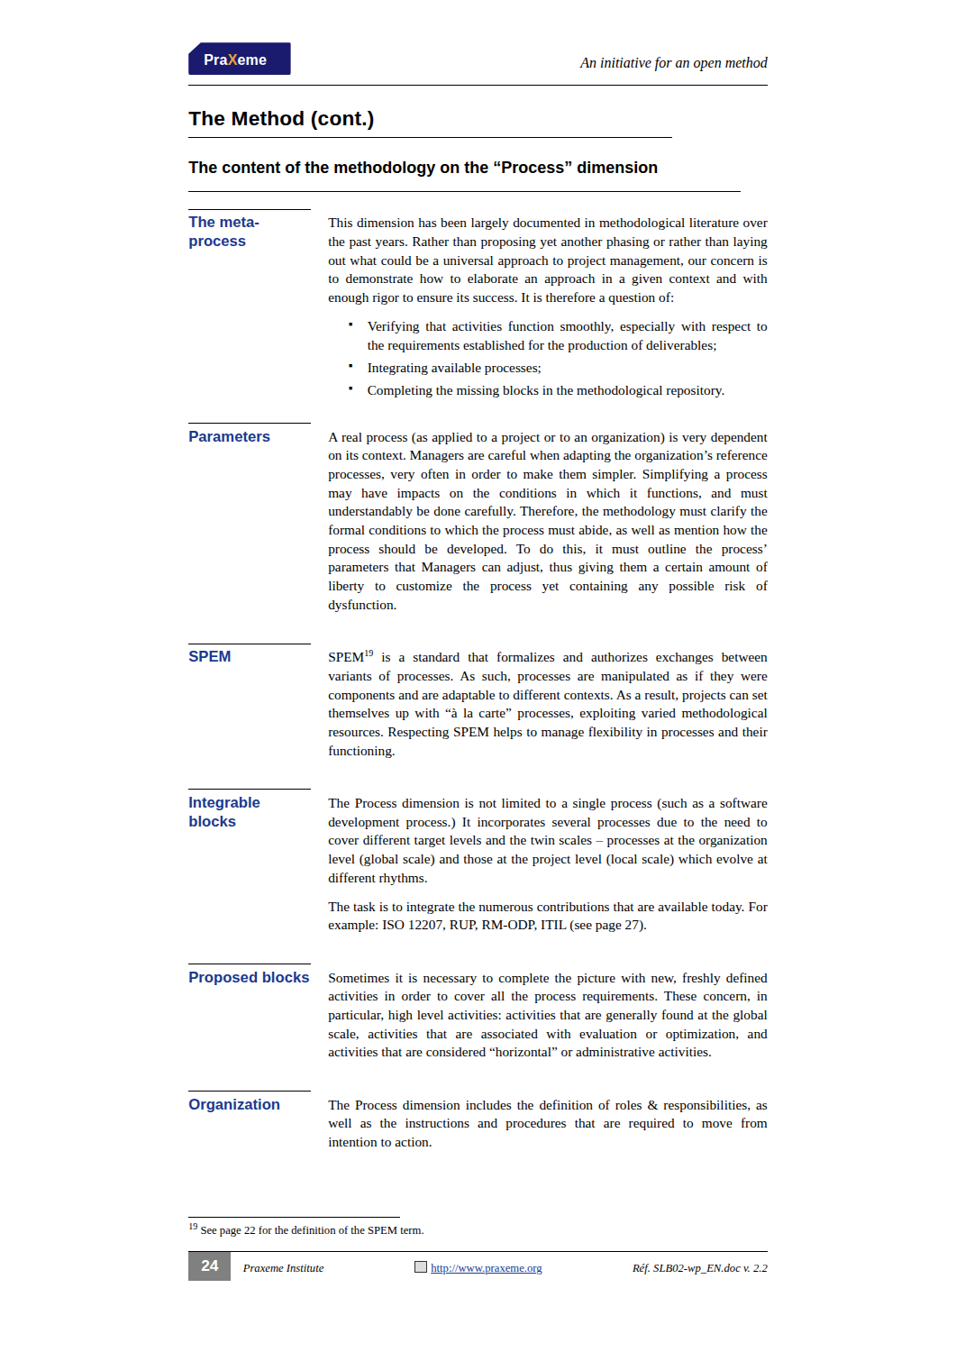PraXeme
An initiative for an open method
The Method (cont.)
The content of the methodology on the “Process” dimension
The meta-process
This dimension has been largely documented in methodological literature over the past years. Rather than proposing yet another phasing or rather than laying out what could be a universal approach to project management, our concern is to demonstrate how to elaborate an approach in a given context and with enough rigor to ensure its success. It is therefore a question of:
Verifying that activities function smoothly, especially with respect to the requirements established for the production of deliverables;
Integrating available processes;
Completing the missing blocks in the methodological repository.
Parameters
A real process (as applied to a project or to an organization) is very dependent on its context. Managers are careful when adapting the organization’s reference processes, very often in order to make them simpler. Simplifying a process may have impacts on the conditions in which it functions, and must understandably be done carefully. Therefore, the methodology must clarify the formal conditions to which the process must abide, as well as mention how the process should be developed. To do this, it must outline the process’ parameters that Managers can adjust, thus giving them a certain amount of liberty to customize the process yet containing any possible risk of dysfunction.
SPEM
SPEM19 is a standard that formalizes and authorizes exchanges between variants of processes. As such, processes are manipulated as if they were components and are adaptable to different contexts. As a result, projects can set themselves up with “à la carte” processes, exploiting varied methodological resources. Respecting SPEM helps to manage flexibility in processes and their functioning.
Integrable blocks
The Process dimension is not limited to a single process (such as a software development process.) It incorporates several processes due to the need to cover different target levels and the twin scales – processes at the organization level (global scale) and those at the project level (local scale) which evolve at different rhythms.
The task is to integrate the numerous contributions that are available today. For example: ISO 12207, RUP, RM-ODP, ITIL (see page 27).
Proposed blocks
Sometimes it is necessary to complete the picture with new, freshly defined activities in order to cover all the process requirements. These concern, in particular, high level activities: activities that are generally found at the global scale, activities that are associated with evaluation or optimization, and activities that are considered “horizontal” or administrative activities.
Organization
The Process dimension includes the definition of roles & responsibilities, as well as the instructions and procedures that are required to move from intention to action.
19 See page 22 for the definition of the SPEM term.
24
Praxeme Institute
http://www.praxeme.org
Réf. SLB02-wp_EN.doc v. 2.2